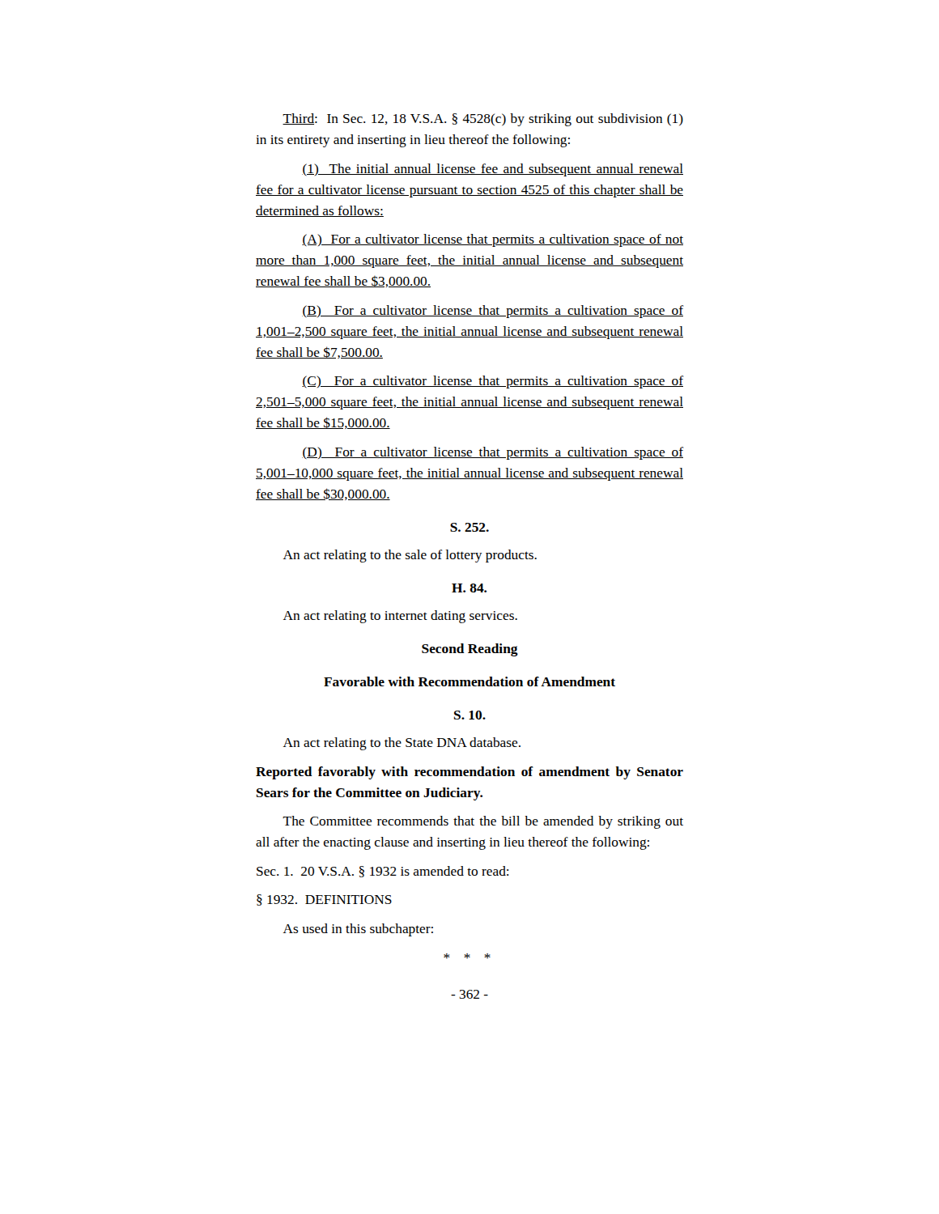Third: In Sec. 12, 18 V.S.A. § 4528(c) by striking out subdivision (1) in its entirety and inserting in lieu thereof the following:
(1) The initial annual license fee and subsequent annual renewal fee for a cultivator license pursuant to section 4525 of this chapter shall be determined as follows:
(A) For a cultivator license that permits a cultivation space of not more than 1,000 square feet, the initial annual license and subsequent renewal fee shall be $3,000.00.
(B) For a cultivator license that permits a cultivation space of 1,001–2,500 square feet, the initial annual license and subsequent renewal fee shall be $7,500.00.
(C) For a cultivator license that permits a cultivation space of 2,501–5,000 square feet, the initial annual license and subsequent renewal fee shall be $15,000.00.
(D) For a cultivator license that permits a cultivation space of 5,001–10,000 square feet, the initial annual license and subsequent renewal fee shall be $30,000.00.
S. 252.
An act relating to the sale of lottery products.
H. 84.
An act relating to internet dating services.
Second Reading
Favorable with Recommendation of Amendment
S. 10.
An act relating to the State DNA database.
Reported favorably with recommendation of amendment by Senator Sears for the Committee on Judiciary.
The Committee recommends that the bill be amended by striking out all after the enacting clause and inserting in lieu thereof the following:
Sec. 1. 20 V.S.A. § 1932 is amended to read:
§ 1932. DEFINITIONS
As used in this subchapter:
* * *
- 362 -